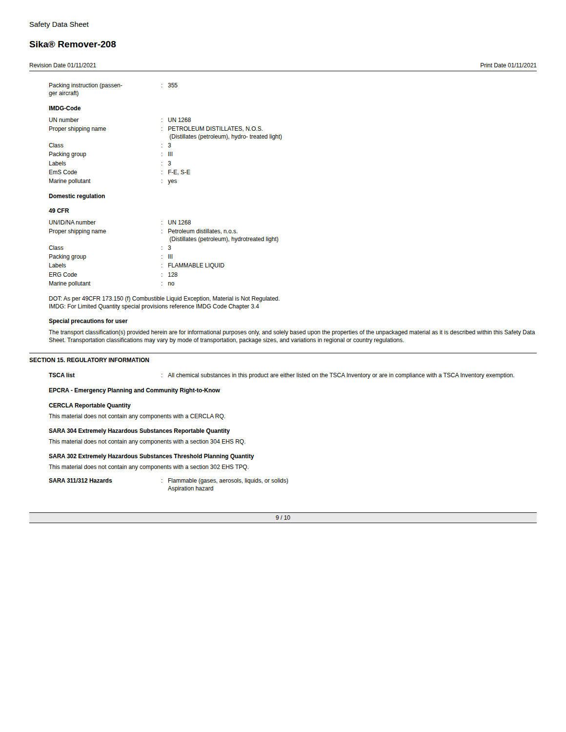Safety Data Sheet
Sika® Remover-208
Revision Date 01/11/2021 Print Date 01/11/2021
| Packing instruction (passen- ger aircraft) | : | 355 |
IMDG-Code
| UN number | : | UN 1268 |
| Proper shipping name | : | PETROLEUM DISTILLATES, N.O.S. (Distillates (petroleum), hydro- treated light) |
| Class | : | 3 |
| Packing group | : | III |
| Labels | : | 3 |
| EmS Code | : | F-E, S-E |
| Marine pollutant | : | yes |
Domestic regulation
49 CFR
| UN/ID/NA number | : | UN 1268 |
| Proper shipping name | : | Petroleum distillates, n.o.s. (Distillates (petroleum), hydrotreated light) |
| Class | : | 3 |
| Packing group | : | III |
| Labels | : | FLAMMABLE LIQUID |
| ERG Code | : | 128 |
| Marine pollutant | : | no |
DOT: As per 49CFR 173.150 (f) Combustible Liquid Exception, Material is Not Regulated.
IMDG: For Limited Quantity special provisions reference IMDG Code Chapter 3.4
Special precautions for user
The transport classification(s) provided herein are for informational purposes only, and solely based upon the properties of the unpackaged material as it is described within this Safety Data Sheet. Transportation classifications may vary by mode of transportation, package sizes, and variations in regional or country regulations.
SECTION 15. REGULATORY INFORMATION
| TSCA list | : | All chemical substances in this product are either listed on the TSCA Inventory or are in compliance with a TSCA Inventory exemption. |
EPCRA - Emergency Planning and Community Right-to-Know
CERCLA Reportable Quantity
This material does not contain any components with a CERCLA RQ.
SARA 304 Extremely Hazardous Substances Reportable Quantity
This material does not contain any components with a section 304 EHS RQ.
SARA 302 Extremely Hazardous Substances Threshold Planning Quantity
This material does not contain any components with a section 302 EHS TPQ.
| SARA 311/312 Hazards | : | Flammable (gases, aerosols, liquids, or solids) Aspiration hazard |
9 / 10